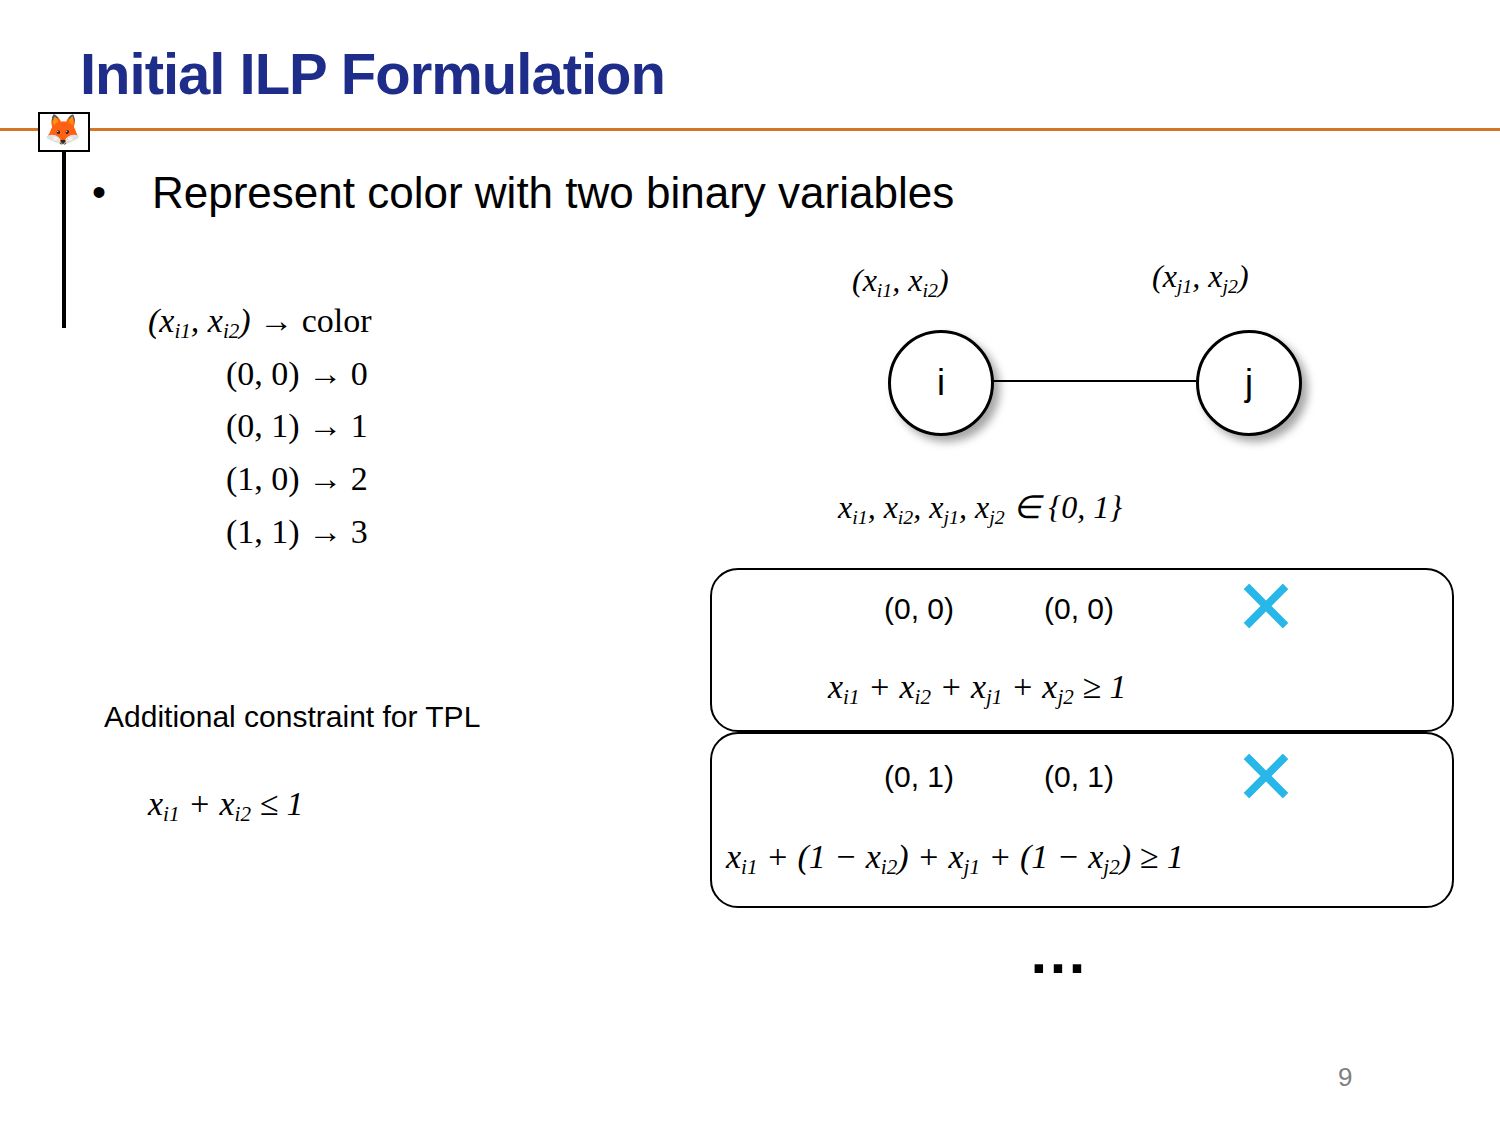Initial ILP Formulation
🦊
•
Represent color with two binary variables
(xi1, xi2) → color
(0, 0) → 0
(0, 1) → 1
(1, 0) → 2
(1, 1) → 3
Additional constraint for TPL
xi1 + xi2 ≤ 1
(xi1, xi2)
(xj1, xj2)
i
j
xi1, xi2, xj1, xj2 ∈ {0, 1}
(0, 0)
(0, 0)
xi1 + xi2 + xj1 + xj2 ≥ 1
(0, 1)
(0, 1)
xi1 + (1 − xi2) + xj1 + (1 − xj2) ≥ 1
…
9